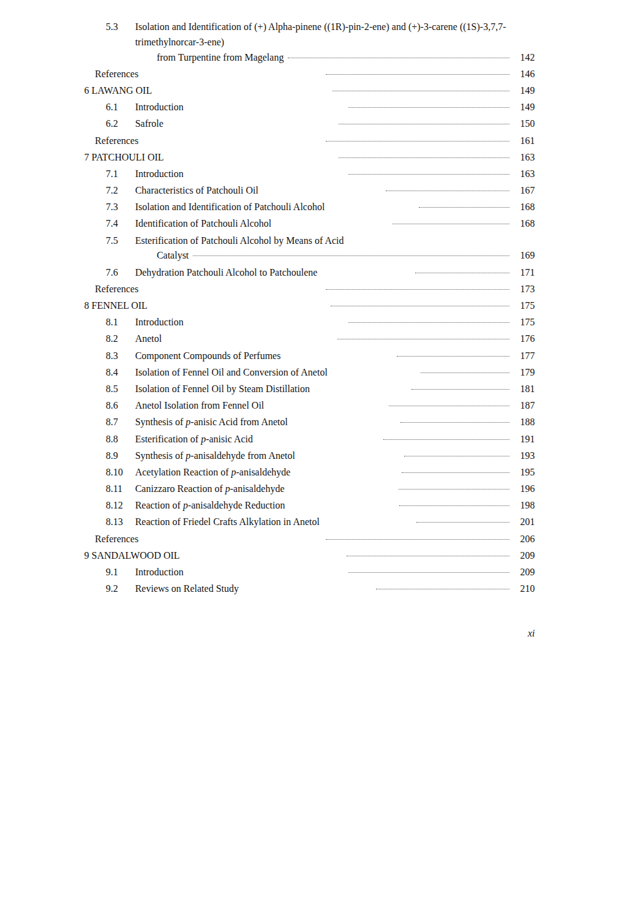5.3 Isolation and Identification of (+) Alpha-pinene ((1R)-pin-2-ene) and (+)-3-carene ((1S)-3,7,7-trimethylnorcar-3-ene)
from Turpentine from Magelang 142
References 146
6 Lawang Oil 149
6.1 Introduction 149
6.2 Safrole 150
References 161
7 Patchouli Oil 163
7.1 Introduction 163
7.2 Characteristics of Patchouli Oil 167
7.3 Isolation and Identification of Patchouli Alcohol 168
7.4 Identification of Patchouli Alcohol 168
7.5 Esterification of Patchouli Alcohol by Means of Acid
Catalyst 169
7.6 Dehydration Patchouli Alcohol to Patchoulene 171
References 173
8 Fennel Oil 175
8.1 Introduction 175
8.2 Anetol 176
8.3 Component Compounds of Perfumes 177
8.4 Isolation of Fennel Oil and Conversion of Anetol 179
8.5 Isolation of Fennel Oil by Steam Distillation 181
8.6 Anetol Isolation from Fennel Oil 187
8.7 Synthesis of p-anisic Acid from Anetol 188
8.8 Esterification of p-anisic Acid 191
8.9 Synthesis of p-anisaldehyde from Anetol 193
8.10 Acetylation Reaction of p-anisaldehyde 195
8.11 Canizzaro Reaction of p-anisaldehyde 196
8.12 Reaction of p-anisaldehyde Reduction 198
8.13 Reaction of Friedel Crafts Alkylation in Anetol 201
References 206
9 Sandalwood Oil 209
9.1 Introduction 209
9.2 Reviews on Related Study 210
xi